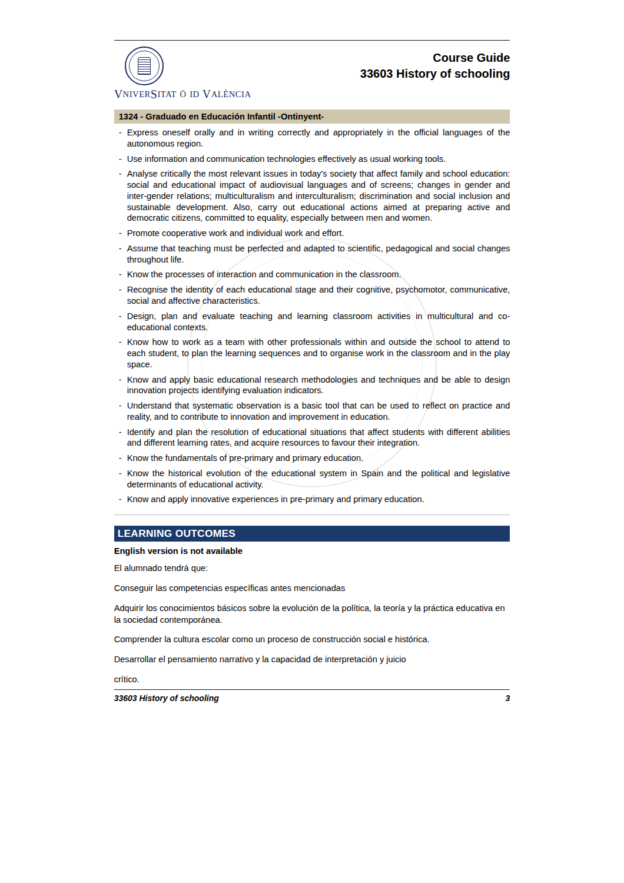VNIVERSITAT Ö ID VALÈNCIA
Course Guide
33603 History of schooling
1324 - Graduado en Educación Infantil -Ontinyent-
Express oneself orally and in writing correctly and appropriately in the official languages of the autonomous region.
Use information and communication technologies effectively as usual working tools.
Analyse critically the most relevant issues in today's society that affect family and school education: social and educational impact of audiovisual languages and of screens; changes in gender and inter-gender relations; multiculturalism and interculturalism; discrimination and social inclusion and sustainable development. Also, carry out educational actions aimed at preparing active and democratic citizens, committed to equality, especially between men and women.
Promote cooperative work and individual work and effort.
Assume that teaching must be perfected and adapted to scientific, pedagogical and social changes throughout life.
Know the processes of interaction and communication in the classroom.
Recognise the identity of each educational stage and their cognitive, psychomotor, communicative, social and affective characteristics.
Design, plan and evaluate teaching and learning classroom activities in multicultural and co-educational contexts.
Know how to work as a team with other professionals within and outside the school to attend to each student, to plan the learning sequences and to organise work in the classroom and in the play space.
Know and apply basic educational research methodologies and techniques and be able to design innovation projects identifying evaluation indicators.
Understand that systematic observation is a basic tool that can be used to reflect on practice and reality, and to contribute to innovation and improvement in education.
Identify and plan the resolution of educational situations that affect students with different abilities and different learning rates, and acquire resources to favour their integration.
Know the fundamentals of pre-primary and primary education.
Know the historical evolution of the educational system in Spain and the political and legislative determinants of educational activity.
Know and apply innovative experiences in pre-primary and primary education.
LEARNING OUTCOMES
English version is not available
El alumnado tendrá que:
Conseguir las competencias específicas antes mencionadas
Adquirir los conocimientos básicos sobre la evolución de la política, la teoría y la práctica educativa en la sociedad contemporánea.
Comprender la cultura escolar como un proceso de construcción social e histórica.
Desarrollar el pensamiento narrativo y la capacidad de interpretación y juicio
crítico.
33603 History of schooling 3